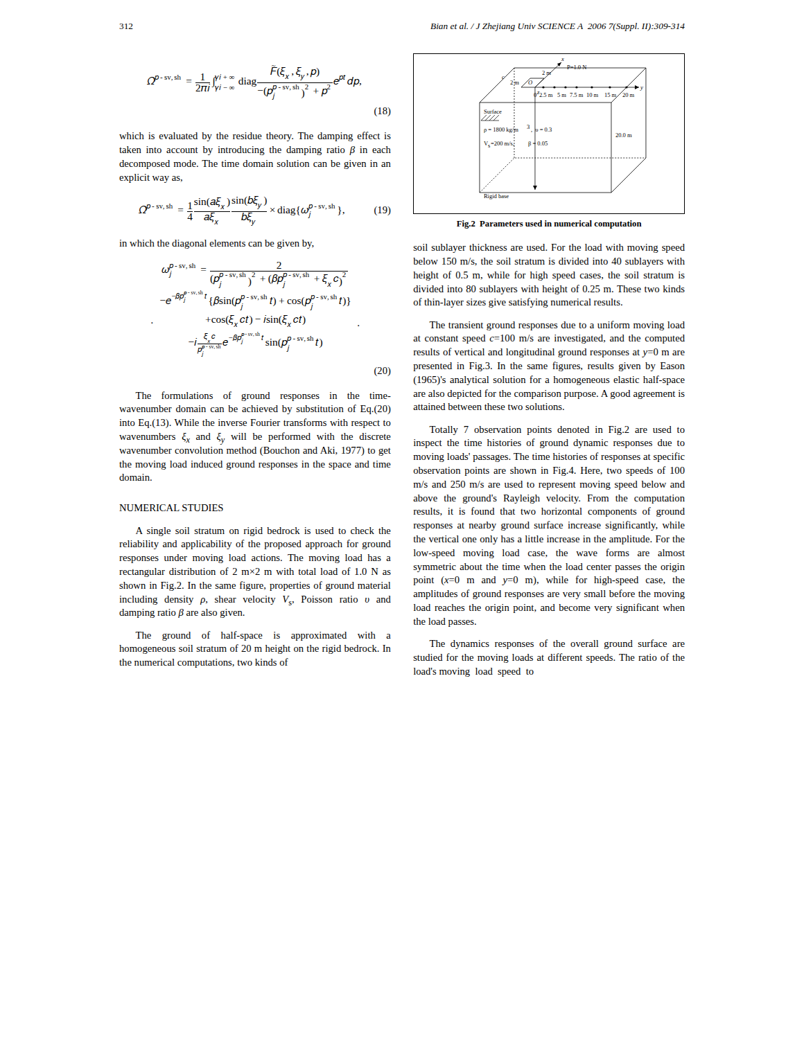312 Bian et al. / J Zhejiang Univ SCIENCE A 2006 7(Suppl. II):309-314
Ωp-sv,sh = 12πi ∫ γi−∞ γi+∞ diag F~(ξx,ξy,p) −(pjp-sv,sh)2+p2 ept dp,
(18)
which is evaluated by the residue theory. The damping effect is taken into account by introducing the damping ratio β in each decomposed mode. The time domain solution can be given in an explicit way as,
Ωp-sv,sh = 14 sin(aξx) aξx sin(bξy) bξy × diag {ωjp-sv,sh} ,
(19)
in which the diagonal elements can be given by,
ωjp-sv,sh = 2 (pjp-sv,sh)2 + (βpjp-sv,sh+ξxc)2 · −e−βpjp-sv,sht {βsin(pjp-sv,sht) +cos(pjp-sv,sht)} +cos(ξxct) −isin(ξxct) −i ξxc pjp-sv,sh e−βpjp-sv,sht sin(pjp-sv,sht) .
(20)
The formulations of ground responses in the time-wavenumber domain can be achieved by substitution of Eq.(20) into Eq.(13). While the inverse Fourier transforms with respect to wavenumbers ξx and ξy will be performed with the discrete wavenumber convolution method (Bouchon and Aki, 1977) to get the moving load induced ground responses in the space and time domain.
Numerical studies
A single soil stratum on rigid bedrock is used to check the reliability and applicability of the proposed approach for ground responses under moving load actions. The moving load has a rectangular distribution of 2 m×2 m with total load of 1.0 N as shown in Fig.2. In the same figure, properties of ground material including density ρ, shear velocity Vs, Poisson ratio υ and damping ratio β are also given.
The ground of half-space is approximated with a homogeneous soil stratum of 20 m height on the rigid bedrock. In the numerical computations, two kinds of
x y z P=1.0 N 2 m 2 m c O 0 2.5 m 5 m 7.5 m 10 m 15 m 20 m Surface ρ = 1800 kg/m 3 , υ = 0.3 V s =200 m/s, β = 0.05 20.0 m Rigid base
Fig.2 Parameters used in numerical computation
soil sublayer thickness are used. For the load with moving speed below 150 m/s, the soil stratum is divided into 40 sublayers with height of 0.5 m, while for high speed cases, the soil stratum is divided into 80 sublayers with height of 0.25 m. These two kinds of thin-layer sizes give satisfying numerical results.
The transient ground responses due to a uniform moving load at constant speed c=100 m/s are investigated, and the computed results of vertical and longitudinal ground responses at y=0 m are presented in Fig.3. In the same figures, results given by Eason (1965)'s analytical solution for a homogeneous elastic half-space are also depicted for the comparison purpose. A good agreement is attained between these two solutions.
Totally 7 observation points denoted in Fig.2 are used to inspect the time histories of ground dynamic responses due to moving loads' passages. The time histories of responses at specific observation points are shown in Fig.4. Here, two speeds of 100 m/s and 250 m/s are used to represent moving speed below and above the ground's Rayleigh velocity. From the computation results, it is found that two horizontal components of ground responses at nearby ground surface increase significantly, while the vertical one only has a little increase in the amplitude. For the low-speed moving load case, the wave forms are almost symmetric about the time when the load center passes the origin point (x=0 m and y=0 m), while for high-speed case, the amplitudes of ground responses are very small before the moving load reaches the origin point, and become very significant when the load passes.
The dynamics responses of the overall ground surface are studied for the moving loads at different speeds. The ratio of the load's moving load speed to